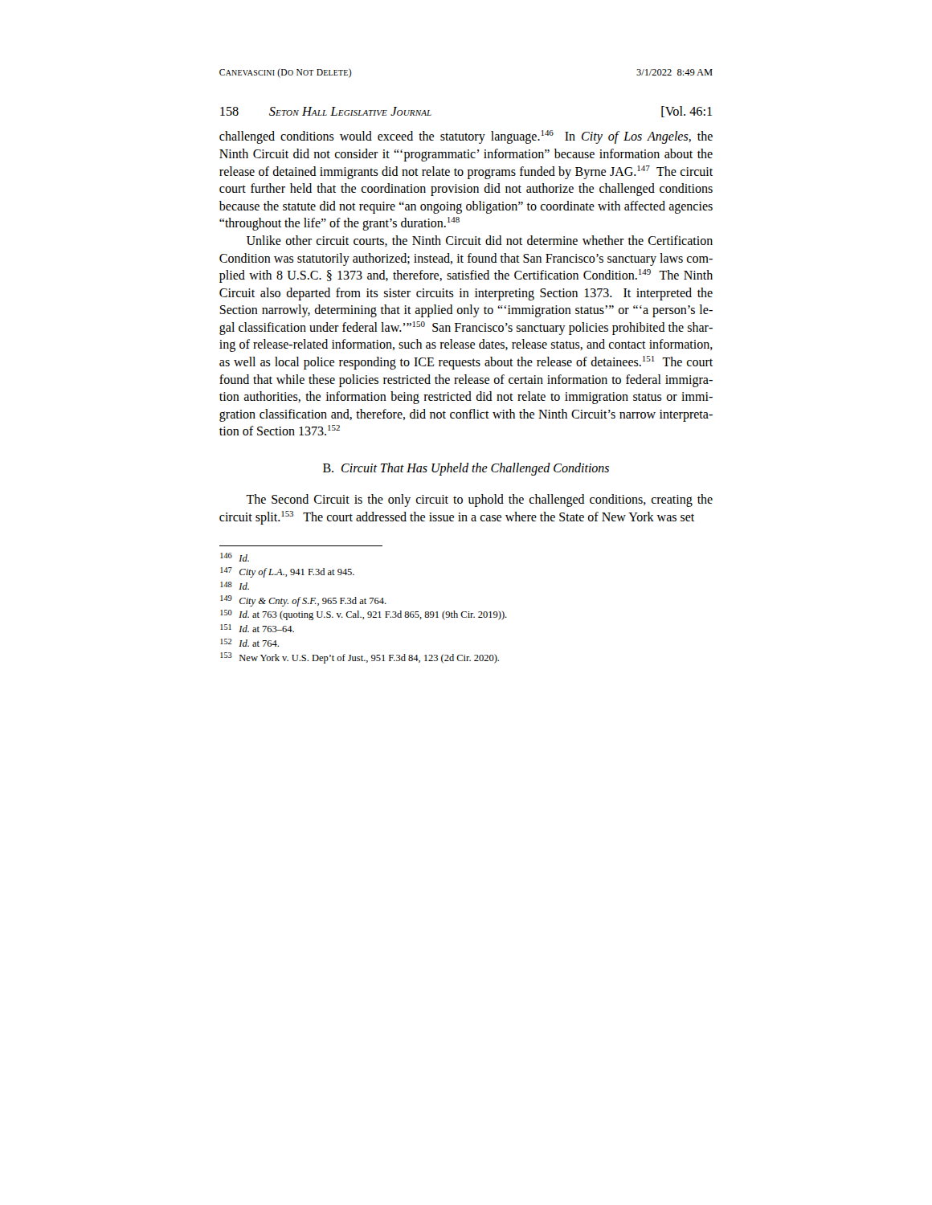CANEVASCINI (DO NOT DELETE) 3/1/2022 8:49 AM
158 Seton Hall Legislative Journal [Vol. 46:1
challenged conditions would exceed the statutory language.146 In City of Los Angeles, the Ninth Circuit did not consider it “‘programmatic’ information” because information about the release of detained immigrants did not relate to programs funded by Byrne JAG.147 The circuit court further held that the coordination provision did not authorize the challenged conditions because the statute did not require “an ongoing obligation” to coordinate with affected agencies “throughout the life” of the grant’s duration.148
Unlike other circuit courts, the Ninth Circuit did not determine whether the Certification Condition was statutorily authorized; instead, it found that San Francisco’s sanctuary laws complied with 8 U.S.C. § 1373 and, therefore, satisfied the Certification Condition.149 The Ninth Circuit also departed from its sister circuits in interpreting Section 1373. It interpreted the Section narrowly, determining that it applied only to “‘immigration status’” or “‘a person’s legal classification under federal law.’”150 San Francisco’s sanctuary policies prohibited the sharing of release-related information, such as release dates, release status, and contact information, as well as local police responding to ICE requests about the release of detainees.151 The court found that while these policies restricted the release of certain information to federal immigration authorities, the information being restricted did not relate to immigration status or immigration classification and, therefore, did not conflict with the Ninth Circuit’s narrow interpretation of Section 1373.152
B. Circuit That Has Upheld the Challenged Conditions
The Second Circuit is the only circuit to uphold the challenged conditions, creating the circuit split.153 The court addressed the issue in a case where the State of New York was set
146 Id.
147 City of L.A., 941 F.3d at 945.
148 Id.
149 City & Cnty. of S.F., 965 F.3d at 764.
150 Id. at 763 (quoting U.S. v. Cal., 921 F.3d 865, 891 (9th Cir. 2019)).
151 Id. at 763–64.
152 Id. at 764.
153 New York v. U.S. Dep’t of Just., 951 F.3d 84, 123 (2d Cir. 2020).